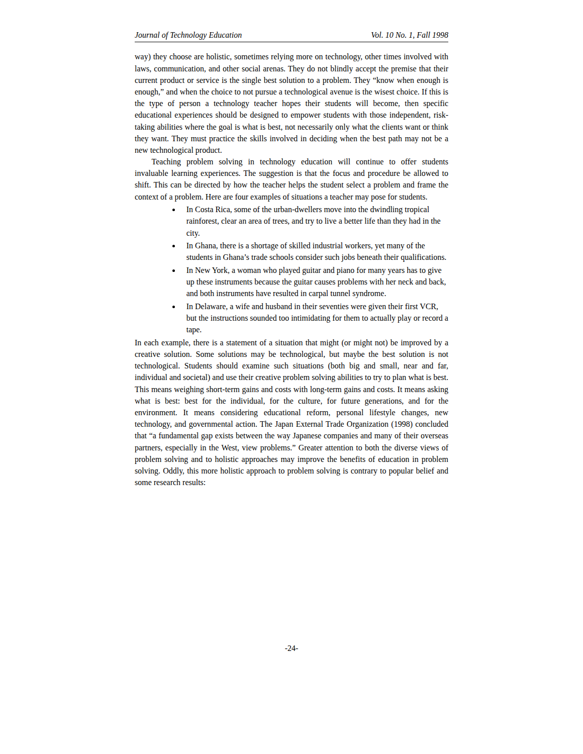Journal of Technology Education
Vol. 10 No. 1, Fall 1998
way) they choose are holistic, sometimes relying more on technology, other times involved with laws, communication, and other social arenas. They do not blindly accept the premise that their current product or service is the single best solution to a problem. They “know when enough is enough,” and when the choice to not pursue a technological avenue is the wisest choice. If this is the type of person a technology teacher hopes their students will become, then specific educational experiences should be designed to empower students with those independent, risk-taking abilities where the goal is what is best, not necessarily only what the clients want or think they want. They must practice the skills involved in deciding when the best path may not be a new technological product.
Teaching problem solving in technology education will continue to offer students invaluable learning experiences. The suggestion is that the focus and procedure be allowed to shift. This can be directed by how the teacher helps the student select a problem and frame the context of a problem. Here are four examples of situations a teacher may pose for students.
In Costa Rica, some of the urban-dwellers move into the dwindling tropical rainforest, clear an area of trees, and try to live a better life than they had in the city.
In Ghana, there is a shortage of skilled industrial workers, yet many of the students in Ghana’s trade schools consider such jobs beneath their qualifications.
In New York, a woman who played guitar and piano for many years has to give up these instruments because the guitar causes problems with her neck and back, and both instruments have resulted in carpal tunnel syndrome.
In Delaware, a wife and husband in their seventies were given their first VCR, but the instructions sounded too intimidating for them to actually play or record a tape.
In each example, there is a statement of a situation that might (or might not) be improved by a creative solution. Some solutions may be technological, but maybe the best solution is not technological. Students should examine such situations (both big and small, near and far, individual and societal) and use their creative problem solving abilities to try to plan what is best. This means weighing short-term gains and costs with long-term gains and costs. It means asking what is best: best for the individual, for the culture, for future generations, and for the environment. It means considering educational reform, personal lifestyle changes, new technology, and governmental action. The Japan External Trade Organization (1998) concluded that “a fundamental gap exists between the way Japanese companies and many of their overseas partners, especially in the West, view problems.” Greater attention to both the diverse views of problem solving and to holistic approaches may improve the benefits of education in problem solving. Oddly, this more holistic approach to problem solving is contrary to popular belief and some research results:
-24-